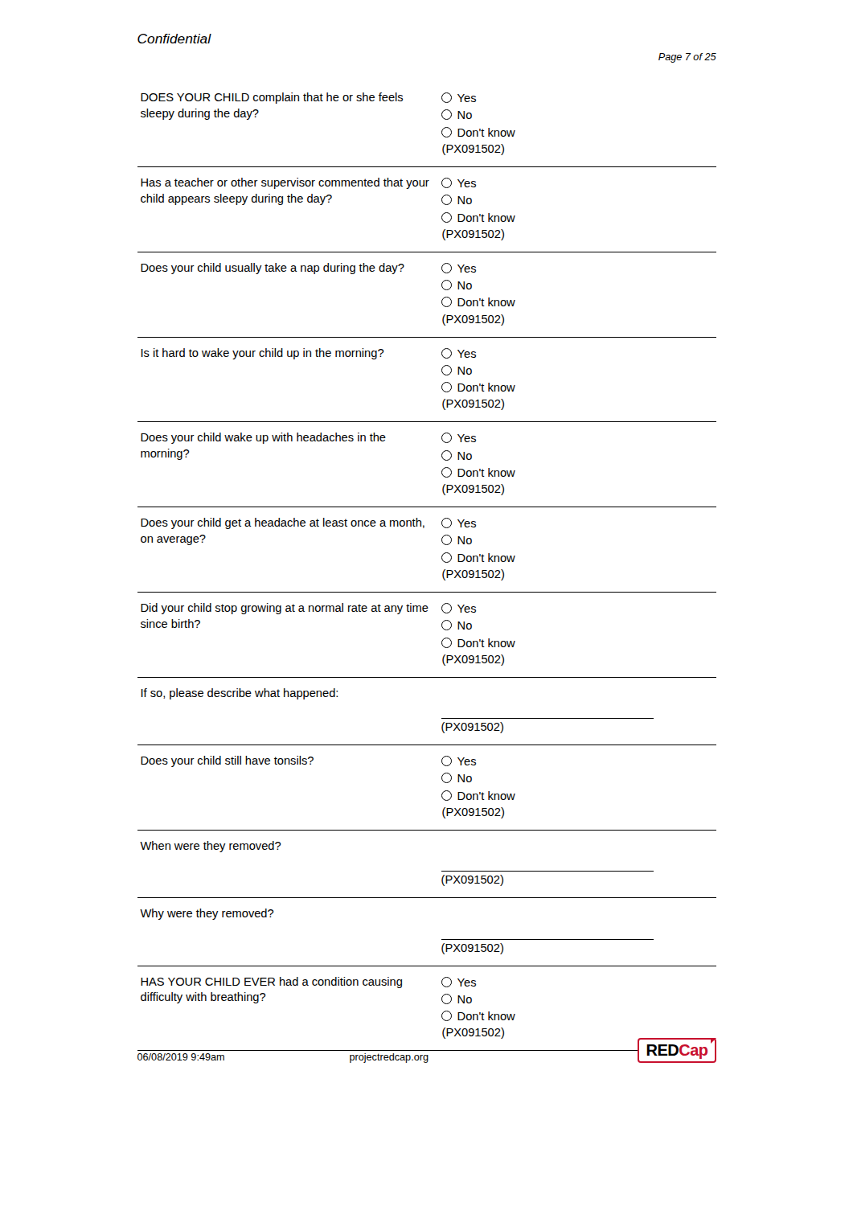Confidential
Page 7 of 25
| DOES YOUR CHILD complain that he or she feels sleepy during the day? | Yes No Don't know (PX091502) |
| Has a teacher or other supervisor commented that your child appears sleepy during the day? | Yes No Don't know (PX091502) |
| Does your child usually take a nap during the day? | Yes No Don't know (PX091502) |
| Is it hard to wake your child up in the morning? | Yes No Don't know (PX091502) |
| Does your child wake up with headaches in the morning? | Yes No Don't know (PX091502) |
| Does your child get a headache at least once a month, on average? | Yes No Don't know (PX091502) |
| Did your child stop growing at a normal rate at any time since birth? | Yes No Don't know (PX091502) |
| If so, please describe what happened: | (PX091502) |
| Does your child still have tonsils? | Yes No Don't know (PX091502) |
| When were they removed? | (PX091502) |
| Why were they removed? | (PX091502) |
| HAS YOUR CHILD EVER had a condition causing difficulty with breathing? | Yes No Don't know (PX091502) |
06/08/2019 9:49am
projectredcap.org
REDCap